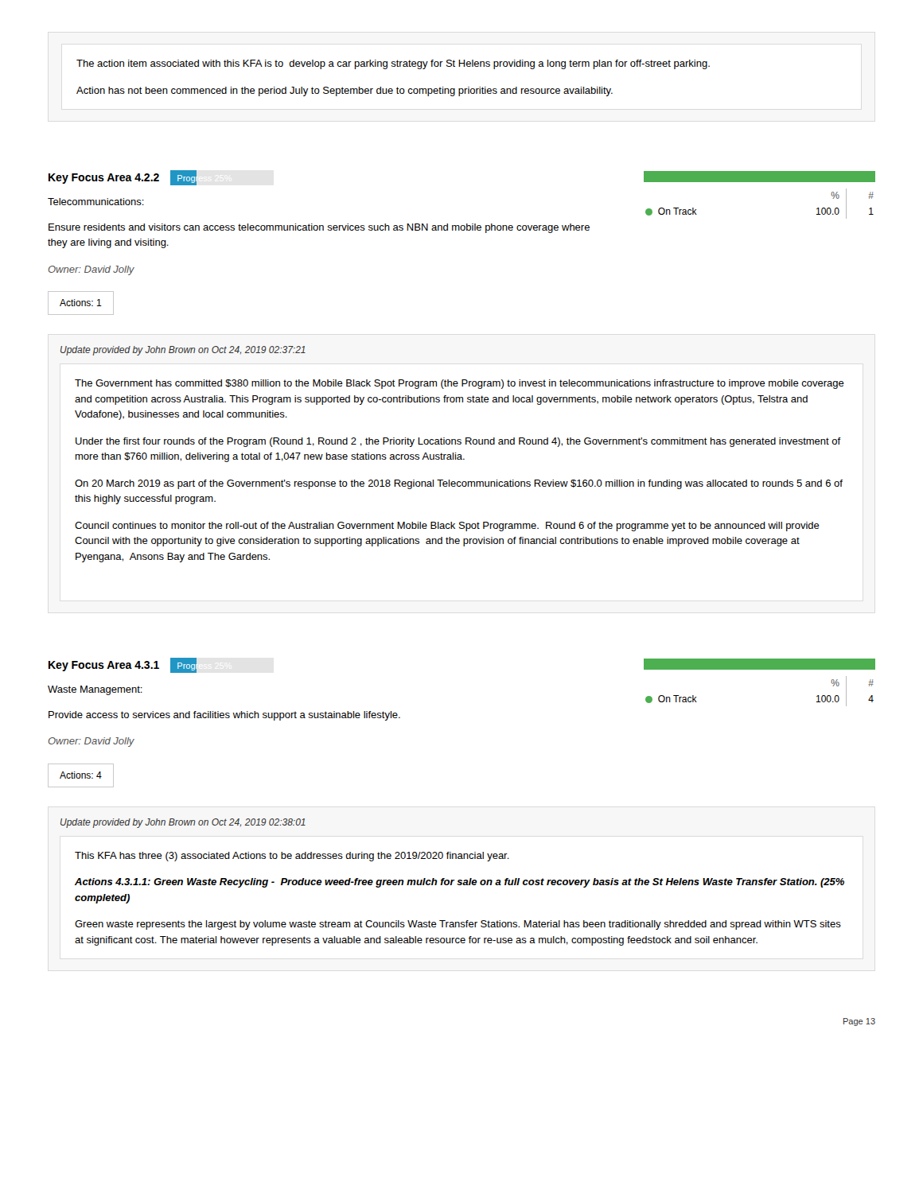The action item associated with this KFA is to develop a car parking strategy for St Helens providing a long term plan for off-street parking.
Action has not been commenced in the period July to September due to competing priorities and resource availability.
Key Focus Area 4.2.2 Progress 25%
Telecommunications:
Ensure residents and visitors can access telecommunication services such as NBN and mobile phone coverage where they are living and visiting.
Owner: David Jolly
Actions: 1
| | % | # |
| On Track | 100.0 | 1 |
Update provided by John Brown on Oct 24, 2019 02:37:21
The Government has committed $380 million to the Mobile Black Spot Program (the Program) to invest in telecommunications infrastructure to improve mobile coverage and competition across Australia. This Program is supported by co-contributions from state and local governments, mobile network operators (Optus, Telstra and Vodafone), businesses and local communities.
Under the first four rounds of the Program (Round 1, Round 2 , the Priority Locations Round and Round 4), the Government's commitment has generated investment of more than $760 million, delivering a total of 1,047 new base stations across Australia.
On 20 March 2019 as part of the Government's response to the 2018 Regional Telecommunications Review $160.0 million in funding was allocated to rounds 5 and 6 of this highly successful program.
Council continues to monitor the roll-out of the Australian Government Mobile Black Spot Programme. Round 6 of the programme yet to be announced will provide Council with the opportunity to give consideration to supporting applications and the provision of financial contributions to enable improved mobile coverage at Pyengana, Ansons Bay and The Gardens.
Key Focus Area 4.3.1 Progress 25%
Waste Management:
Provide access to services and facilities which support a sustainable lifestyle.
Owner: David Jolly
Actions: 4
| | % | # |
| On Track | 100.0 | 4 |
Update provided by John Brown on Oct 24, 2019 02:38:01
This KFA has three (3) associated Actions to be addresses during the 2019/2020 financial year.
Actions 4.3.1.1: Green Waste Recycling - Produce weed-free green mulch for sale on a full cost recovery basis at the St Helens Waste Transfer Station. (25% completed)
Green waste represents the largest by volume waste stream at Councils Waste Transfer Stations. Material has been traditionally shredded and spread within WTS sites at significant cost. The material however represents a valuable and saleable resource for re-use as a mulch, composting feedstock and soil enhancer.
Page 13